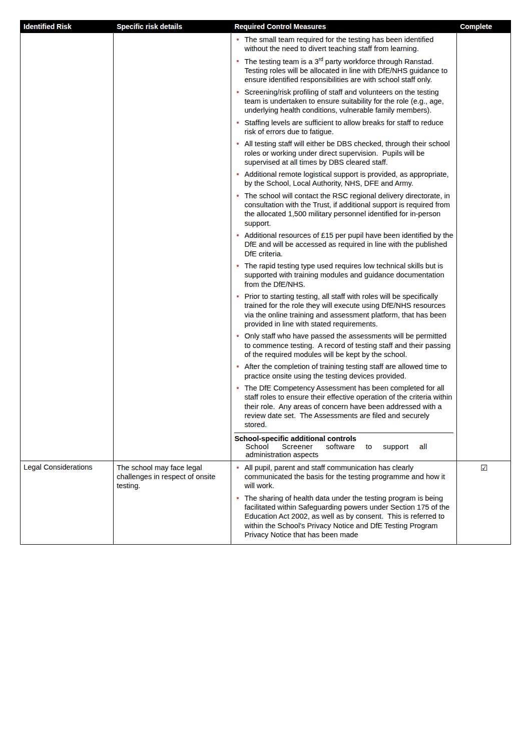| Identified Risk | Specific risk details | Required Control Measures | Complete |
| --- | --- | --- | --- |
| | | The small team required for the testing has been identified without the need to divert teaching staff from learning. The testing team is a 3 rd party workforce through Ranstad. Testing roles will be allocated in line with DfE/NHS guidance to ensure identified responsibilities are with school staff only. Screening/risk profiling of staff and volunteers on the testing team is undertaken to ensure suitability for the role (e.g., age, underlying health conditions, vulnerable family members). Staffing levels are sufficient to allow breaks for staff to reduce risk of errors due to fatigue. All testing staff will either be DBS checked, through their school roles or working under direct supervision. Pupils will be supervised at all times by DBS cleared staff. Additional remote logistical support is provided, as appropriate, by the School, Local Authority, NHS, DFE and Army. The school will contact the RSC regional delivery directorate, in consultation with the Trust, if additional support is required from the allocated 1,500 military personnel identified for in-person support. Additional resources of £15 per pupil have been identified by the DfE and will be accessed as required in line with the published DfE criteria. The rapid testing type used requires low technical skills but is supported with training modules and guidance documentation from the DfE/NHS. Prior to starting testing, all staff with roles will be specifically trained for the role they will execute using DfE/NHS resources via the online training and assessment platform, that has been provided in line with stated requirements. Only staff who have passed the assessments will be permitted to commence testing. A record of testing staff and their passing of the required modules will be kept by the school. After the completion of training testing staff are allowed time to practice onsite using the testing devices provided. The DfE Competency Assessment has been completed for all staff roles to ensure their effective operation of the criteria within their role. Any areas of concern have been addressed with a review date set. The Assessments are filed and securely stored. School-specific additional controls School Screener software to support all administration aspects | |
| Legal Considerations | The school may face legal challenges in respect of onsite testing. | All pupil, parent and staff communication has clearly communicated the basis for the testing programme and how it will work. The sharing of health data under the testing program is being facilitated within Safeguarding powers under Section 175 of the Education Act 2002, as well as by consent. This is referred to within the School's Privacy Notice and DfE Testing Program Privacy Notice that has been made | ☑ |